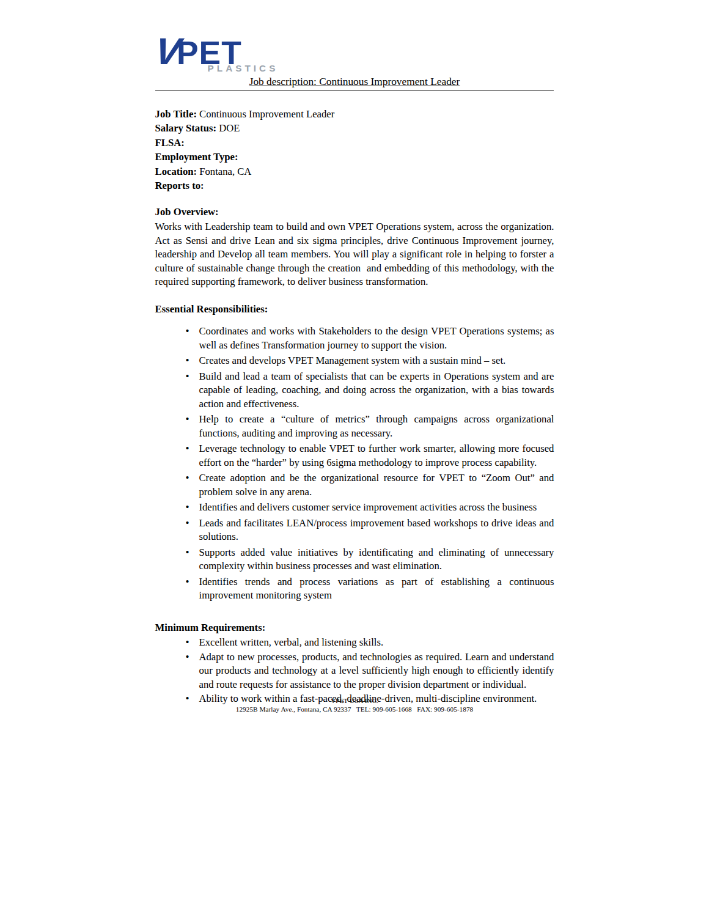VPET PLASTICS
Job description: Continuous Improvement Leader
Job Title: Continuous Improvement Leader
Salary Status: DOE
FLSA:
Employment Type:
Location: Fontana, CA
Reports to:
Job Overview:
Works with Leadership team to build and own VPET Operations system, across the organization. Act as Sensi and drive Lean and six sigma principles, drive Continuous Improvement journey, leadership and Develop all team members. You will play a significant role in helping to forster a culture of sustainable change through the creation and embedding of this methodology, with the required supporting framework, to deliver business transformation.
Essential Responsibilities:
Coordinates and works with Stakeholders to the design VPET Operations systems; as well as defines Transformation journey to support the vision.
Creates and develops VPET Management system with a sustain mind – set.
Build and lead a team of specialists that can be experts in Operations system and are capable of leading, coaching, and doing across the organization, with a bias towards action and effectiveness.
Help to create a “culture of metrics” through campaigns across organizational functions, auditing and improving as necessary.
Leverage technology to enable VPET to further work smarter, allowing more focused effort on the “harder” by using 6sigma methodology to improve process capability.
Create adoption and be the organizational resource for VPET to “Zoom Out” and problem solve in any arena.
Identifies and delivers customer service improvement activities across the business
Leads and facilitates LEAN/process improvement based workshops to drive ideas and solutions.
Supports added value initiatives by identificating and eliminating of unnecessary complexity within business processes and wast elimination.
Identifies trends and process variations as part of establishing a continuous improvement monitoring system
Minimum Requirements:
Excellent written, verbal, and listening skills.
Adapt to new processes, products, and technologies as required. Learn and understand our products and technology at a level sufficiently high enough to efficiently identify and route requests for assistance to the proper division department or individual.
Ability to work within a fast-paced, deadline-driven, multi-discipline environment.
VPET USA INC.
12925B Marlay Ave., Fontana, CA 92337 TEL: 909-605-1668 FAX: 909-605-1878